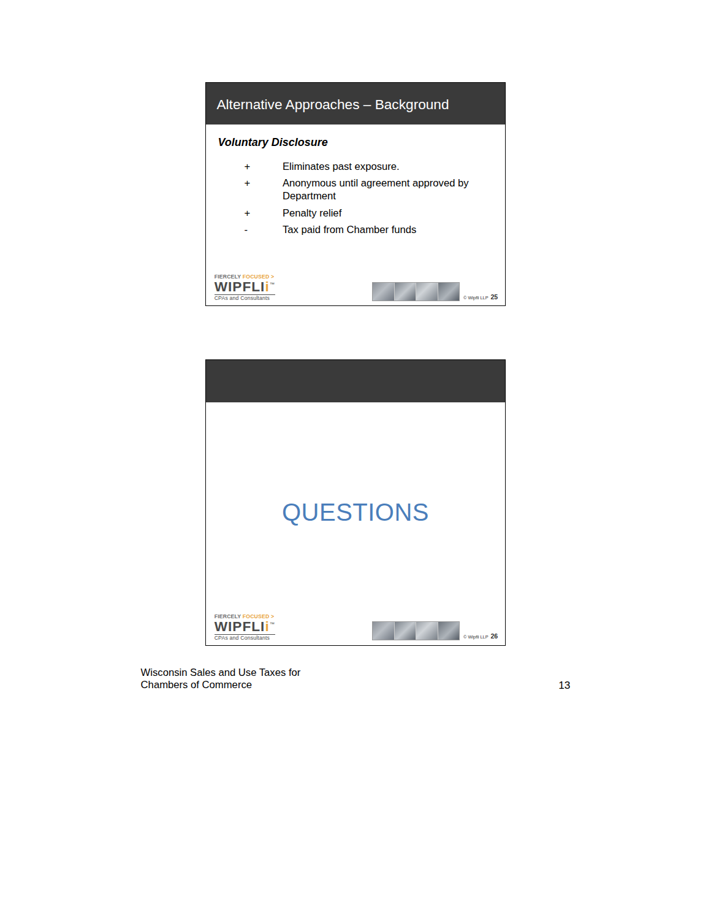Alternative Approaches – Background
Voluntary Disclosure
| + | Eliminates past exposure. |
| + | Anonymous until agreement approved by Department |
| + | Penalty relief |
| - | Tax paid from Chamber funds |
FIERCELY FOCUSED >
WIPFLIi™
CPAs and Consultants
© Wipfli LLP 25
QUESTIONS
FIERCELY FOCUSED >
WIPFLIi™
CPAs and Consultants
© Wipfli LLP 26
Wisconsin Sales and Use Taxes for
Chambers of Commerce
13